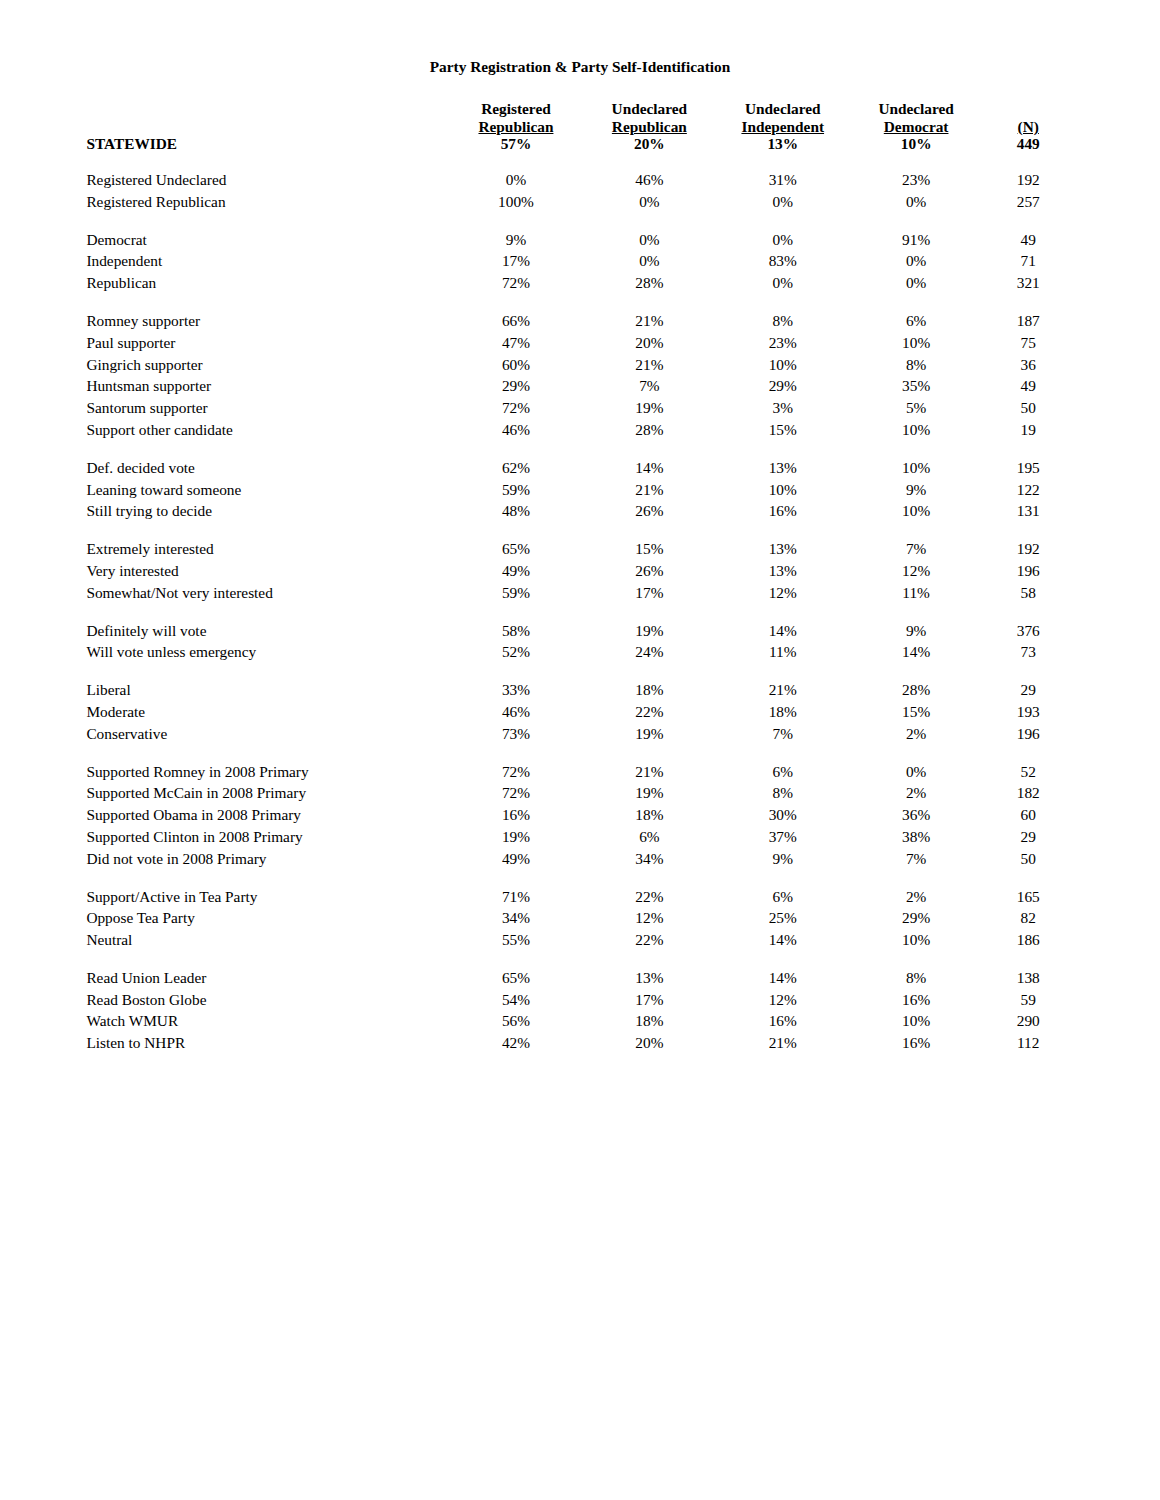Party Registration & Party Self-Identification
| | Registered | Undeclared | Undeclared | Undeclared | |
| --- | --- | --- | --- | --- | --- |
| | Republican | Republican | Independent | Democrat | (N) |
| STATEWIDE | 57% | 20% | 13% | 10% | 449 |
| Registered Undeclared | 0% | 46% | 31% | 23% | 192 |
| Registered Republican | 100% | 0% | 0% | 0% | 257 |
| Democrat | 9% | 0% | 0% | 91% | 49 |
| Independent | 17% | 0% | 83% | 0% | 71 |
| Republican | 72% | 28% | 0% | 0% | 321 |
| Romney supporter | 66% | 21% | 8% | 6% | 187 |
| Paul supporter | 47% | 20% | 23% | 10% | 75 |
| Gingrich supporter | 60% | 21% | 10% | 8% | 36 |
| Huntsman supporter | 29% | 7% | 29% | 35% | 49 |
| Santorum supporter | 72% | 19% | 3% | 5% | 50 |
| Support other candidate | 46% | 28% | 15% | 10% | 19 |
| Def. decided vote | 62% | 14% | 13% | 10% | 195 |
| Leaning toward someone | 59% | 21% | 10% | 9% | 122 |
| Still trying to decide | 48% | 26% | 16% | 10% | 131 |
| Extremely interested | 65% | 15% | 13% | 7% | 192 |
| Very interested | 49% | 26% | 13% | 12% | 196 |
| Somewhat/Not very interested | 59% | 17% | 12% | 11% | 58 |
| Definitely will vote | 58% | 19% | 14% | 9% | 376 |
| Will vote unless emergency | 52% | 24% | 11% | 14% | 73 |
| Liberal | 33% | 18% | 21% | 28% | 29 |
| Moderate | 46% | 22% | 18% | 15% | 193 |
| Conservative | 73% | 19% | 7% | 2% | 196 |
| Supported Romney in 2008 Primary | 72% | 21% | 6% | 0% | 52 |
| Supported McCain in 2008 Primary | 72% | 19% | 8% | 2% | 182 |
| Supported Obama in 2008 Primary | 16% | 18% | 30% | 36% | 60 |
| Supported Clinton in 2008 Primary | 19% | 6% | 37% | 38% | 29 |
| Did not vote in 2008 Primary | 49% | 34% | 9% | 7% | 50 |
| Support/Active in Tea Party | 71% | 22% | 6% | 2% | 165 |
| Oppose Tea Party | 34% | 12% | 25% | 29% | 82 |
| Neutral | 55% | 22% | 14% | 10% | 186 |
| Read Union Leader | 65% | 13% | 14% | 8% | 138 |
| Read Boston Globe | 54% | 17% | 12% | 16% | 59 |
| Watch WMUR | 56% | 18% | 16% | 10% | 290 |
| Listen to NHPR | 42% | 20% | 21% | 16% | 112 |